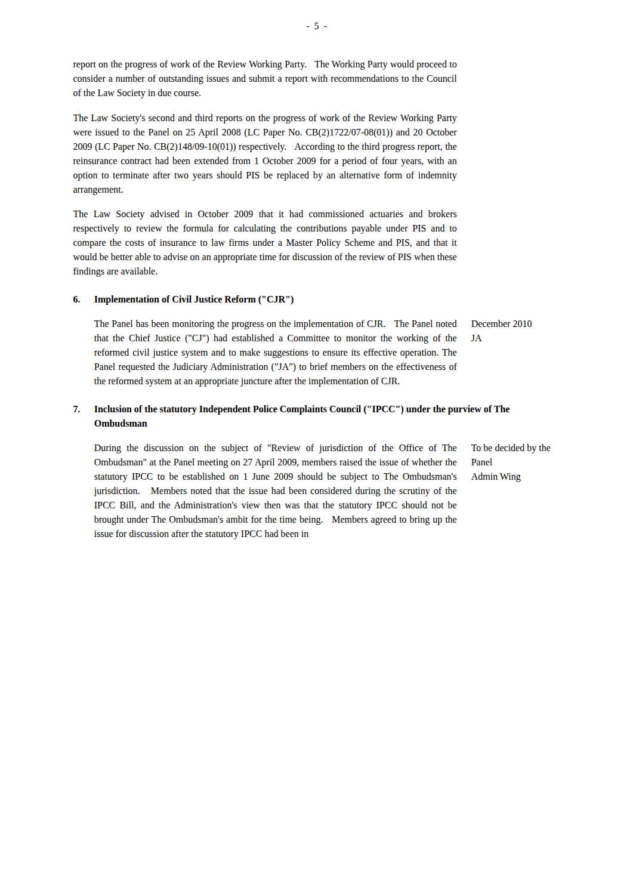- 5 -
report on the progress of work of the Review Working Party. The Working Party would proceed to consider a number of outstanding issues and submit a report with recommendations to the Council of the Law Society in due course.
The Law Society's second and third reports on the progress of work of the Review Working Party were issued to the Panel on 25 April 2008 (LC Paper No. CB(2)1722/07-08(01)) and 20 October 2009 (LC Paper No. CB(2)148/09-10(01)) respectively. According to the third progress report, the reinsurance contract had been extended from 1 October 2009 for a period of four years, with an option to terminate after two years should PIS be replaced by an alternative form of indemnity arrangement.
The Law Society advised in October 2009 that it had commissioned actuaries and brokers respectively to review the formula for calculating the contributions payable under PIS and to compare the costs of insurance to law firms under a Master Policy Scheme and PIS, and that it would be better able to advise on an appropriate time for discussion of the review of PIS when these findings are available.
6.
Implementation of Civil Justice Reform ("CJR")
The Panel has been monitoring the progress on the implementation of CJR. The Panel noted that the Chief Justice ("CJ") had established a Committee to monitor the working of the reformed civil justice system and to make suggestions to ensure its effective operation. The Panel requested the Judiciary Administration ("JA") to brief members on the effectiveness of the reformed system at an appropriate juncture after the implementation of CJR.
December 2010
JA
7.
Inclusion of the statutory Independent Police Complaints Council ("IPCC") under the purview of The Ombudsman
During the discussion on the subject of "Review of jurisdiction of the Office of The Ombudsman" at the Panel meeting on 27 April 2009, members raised the issue of whether the statutory IPCC to be established on 1 June 2009 should be subject to The Ombudsman's jurisdiction. Members noted that the issue had been considered during the scrutiny of the IPCC Bill, and the Administration's view then was that the statutory IPCC should not be brought under The Ombudsman's ambit for the time being. Members agreed to bring up the issue for discussion after the statutory IPCC had been in
To be decided by the Panel
Admin Wing